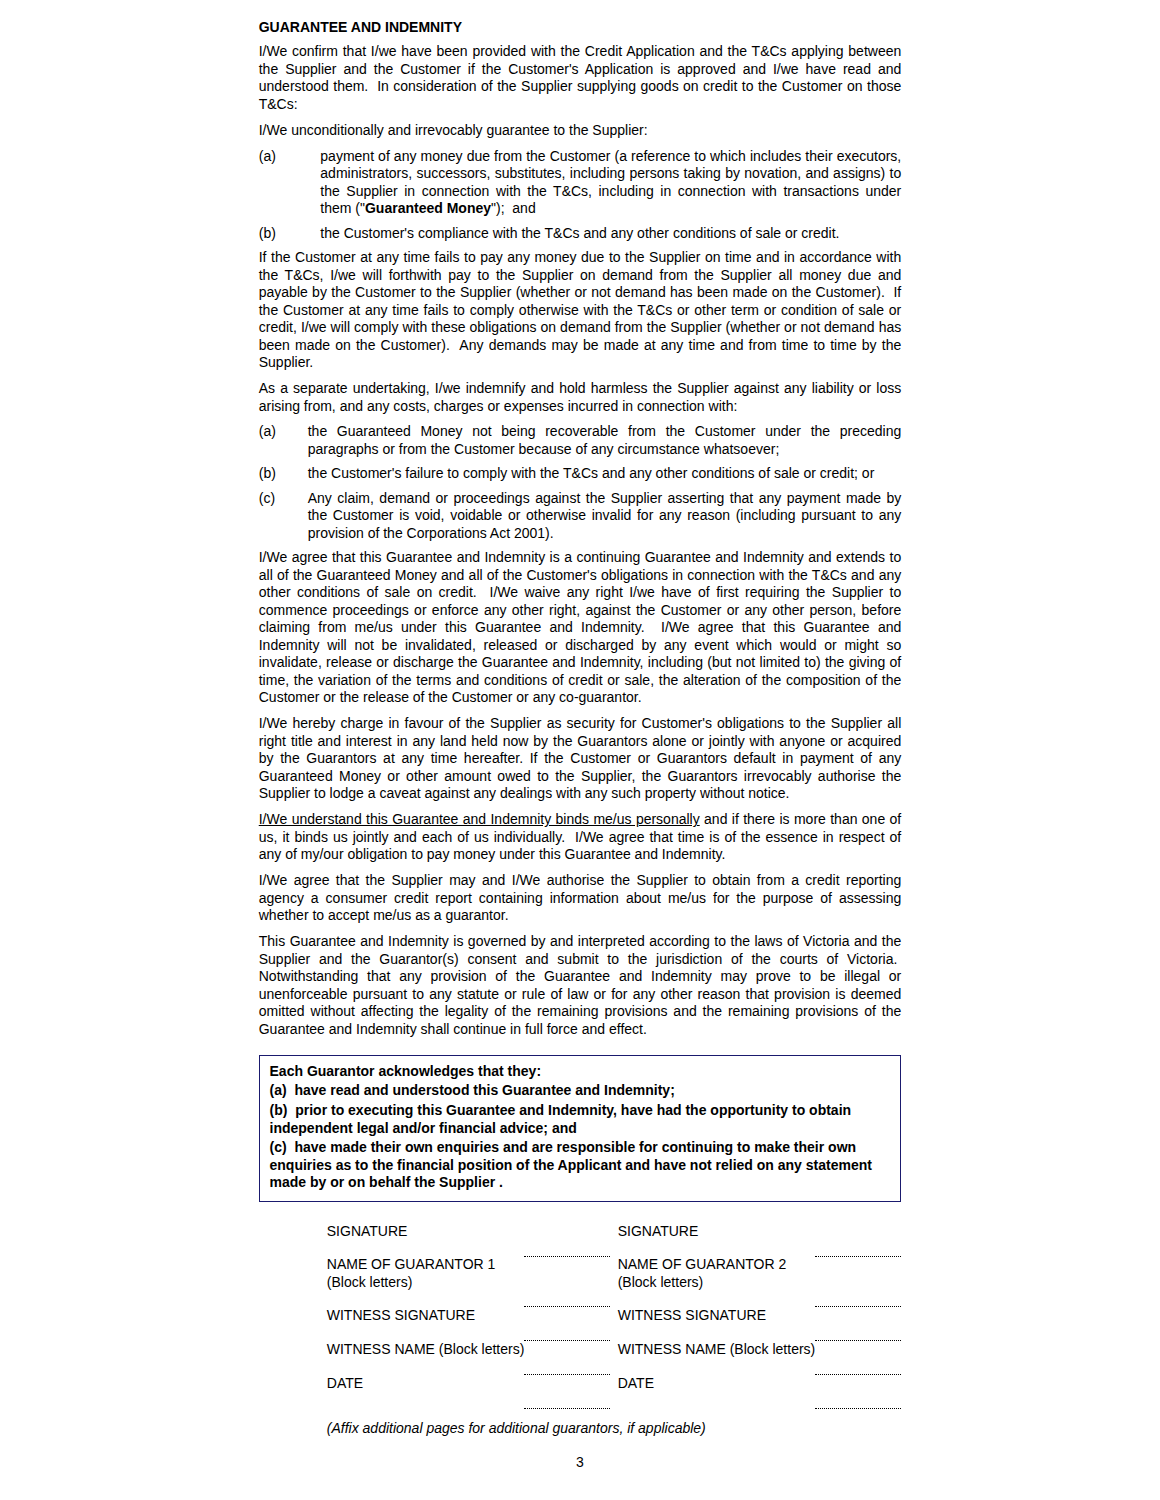GUARANTEE AND INDEMNITY
I/We confirm that I/we have been provided with the Credit Application and the T&Cs applying between the Supplier and the Customer if the Customer's Application is approved and I/we have read and understood them. In consideration of the Supplier supplying goods on credit to the Customer on those T&Cs:
I/We unconditionally and irrevocably guarantee to the Supplier:
(a)
payment of any money due from the Customer (a reference to which includes their executors, administrators, successors, substitutes, including persons taking by novation, and assigns) to the Supplier in connection with the T&Cs, including in connection with transactions under them ("Guaranteed Money"); and
(b)
the Customer's compliance with the T&Cs and any other conditions of sale or credit.
If the Customer at any time fails to pay any money due to the Supplier on time and in accordance with the T&Cs, I/we will forthwith pay to the Supplier on demand from the Supplier all money due and payable by the Customer to the Supplier (whether or not demand has been made on the Customer). If the Customer at any time fails to comply otherwise with the T&Cs or other term or condition of sale or credit, I/we will comply with these obligations on demand from the Supplier (whether or not demand has been made on the Customer). Any demands may be made at any time and from time to time by the Supplier.
As a separate undertaking, I/we indemnify and hold harmless the Supplier against any liability or loss arising from, and any costs, charges or expenses incurred in connection with:
(a)
the Guaranteed Money not being recoverable from the Customer under the preceding paragraphs or from the Customer because of any circumstance whatsoever;
(b)
the Customer's failure to comply with the T&Cs and any other conditions of sale or credit; or
(c)
Any claim, demand or proceedings against the Supplier asserting that any payment made by the Customer is void, voidable or otherwise invalid for any reason (including pursuant to any provision of the Corporations Act 2001).
I/We agree that this Guarantee and Indemnity is a continuing Guarantee and Indemnity and extends to all of the Guaranteed Money and all of the Customer's obligations in connection with the T&Cs and any other conditions of sale on credit. I/We waive any right I/we have of first requiring the Supplier to commence proceedings or enforce any other right, against the Customer or any other person, before claiming from me/us under this Guarantee and Indemnity. I/We agree that this Guarantee and Indemnity will not be invalidated, released or discharged by any event which would or might so invalidate, release or discharge the Guarantee and Indemnity, including (but not limited to) the giving of time, the variation of the terms and conditions of credit or sale, the alteration of the composition of the Customer or the release of the Customer or any co-guarantor.
I/We hereby charge in favour of the Supplier as security for Customer's obligations to the Supplier all right title and interest in any land held now by the Guarantors alone or jointly with anyone or acquired by the Guarantors at any time hereafter. If the Customer or Guarantors default in payment of any Guaranteed Money or other amount owed to the Supplier, the Guarantors irrevocably authorise the Supplier to lodge a caveat against any dealings with any such property without notice.
I/We understand this Guarantee and Indemnity binds me/us personally and if there is more than one of us, it binds us jointly and each of us individually. I/We agree that time is of the essence in respect of any of my/our obligation to pay money under this Guarantee and Indemnity.
I/We agree that the Supplier may and I/We authorise the Supplier to obtain from a credit reporting agency a consumer credit report containing information about me/us for the purpose of assessing whether to accept me/us as a guarantor.
This Guarantee and Indemnity is governed by and interpreted according to the laws of Victoria and the Supplier and the Guarantor(s) consent and submit to the jurisdiction of the courts of Victoria. Notwithstanding that any provision of the Guarantee and Indemnity may prove to be illegal or unenforceable pursuant to any statute or rule of law or for any other reason that provision is deemed omitted without affecting the legality of the remaining provisions and the remaining provisions of the Guarantee and Indemnity shall continue in full force and effect.
Each Guarantor acknowledges that they:
(a) have read and understood this Guarantee and Indemnity;
(b) prior to executing this Guarantee and Indemnity, have had the opportunity to obtain independent legal and/or financial advice; and
(c) have made their own enquiries and are responsible for continuing to make their own enquiries as to the financial position of the Applicant and have not relied on any statement made by or on behalf the Supplier .
| SIGNATURE | | | SIGNATURE | |
| NAME OF GUARANTOR 1 (Block letters) | | | NAME OF GUARANTOR 2 (Block letters) | |
| WITNESS SIGNATURE | | | WITNESS SIGNATURE | |
| WITNESS NAME (Block letters) | | | WITNESS NAME (Block letters) | |
| DATE | | | DATE | |
(Affix additional pages for additional guarantors, if applicable)
3